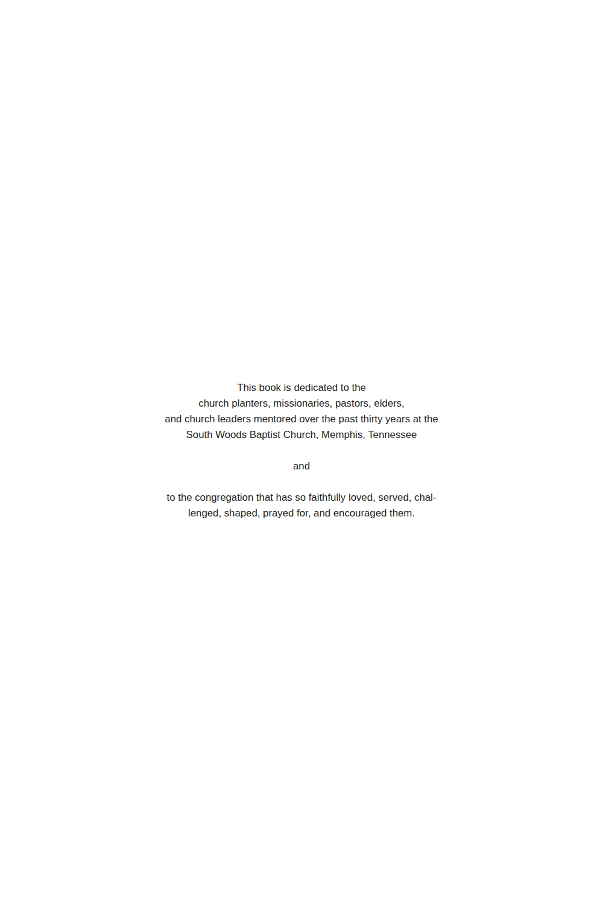This book is dedicated to the
church planters, missionaries, pastors, elders,
and church leaders mentored over the past thirty years at the
South Woods Baptist Church, Memphis, Tennessee
and
to the congregation that has so faithfully loved, served, chal-
lenged, shaped, prayed for, and encouraged them.